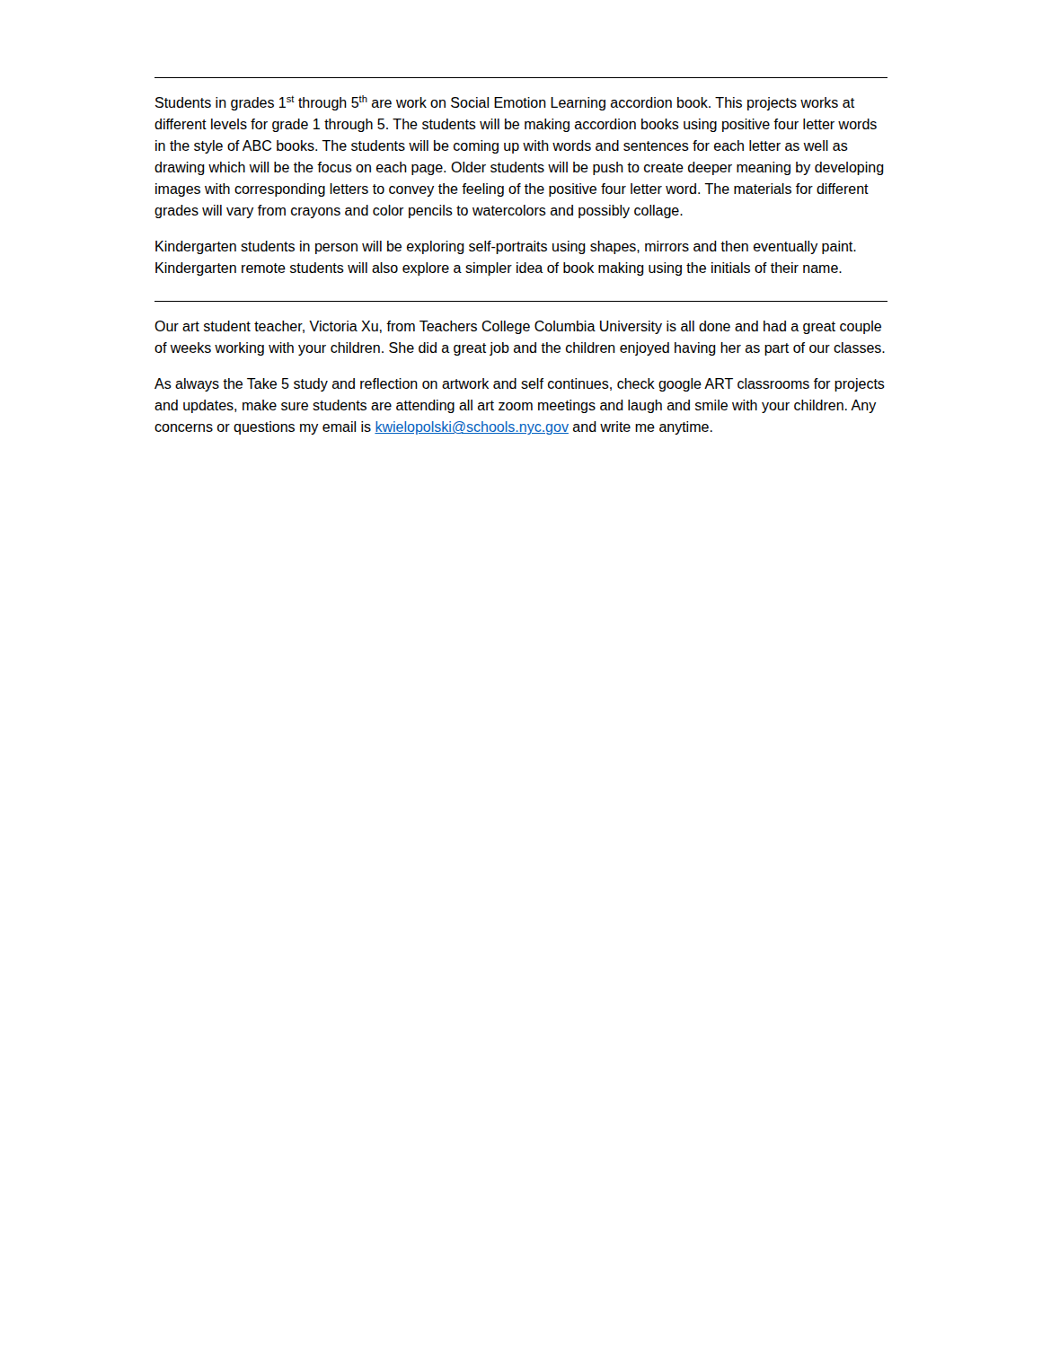Students in grades 1st through 5th are work on Social Emotion Learning accordion book. This projects works at different levels for grade 1 through 5. The students will be making accordion books using positive four letter words in the style of ABC books. The students will be coming up with words and sentences for each letter as well as drawing which will be the focus on each page. Older students will be push to create deeper meaning by developing images with corresponding letters to convey the feeling of the positive four letter word. The materials for different grades will vary from crayons and color pencils to watercolors and possibly collage.
Kindergarten students in person will be exploring self-portraits using shapes, mirrors and then eventually paint. Kindergarten remote students will also explore a simpler idea of book making using the initials of their name.
Our art student teacher, Victoria Xu, from Teachers College Columbia University is all done and had a great couple of weeks working with your children. She did a great job and the children enjoyed having her as part of our classes.
As always the Take 5 study and reflection on artwork and self continues, check google ART classrooms for projects and updates, make sure students are attending all art zoom meetings and laugh and smile with your children. Any concerns or questions my email is kwielopolski@schools.nyc.gov and write me anytime.